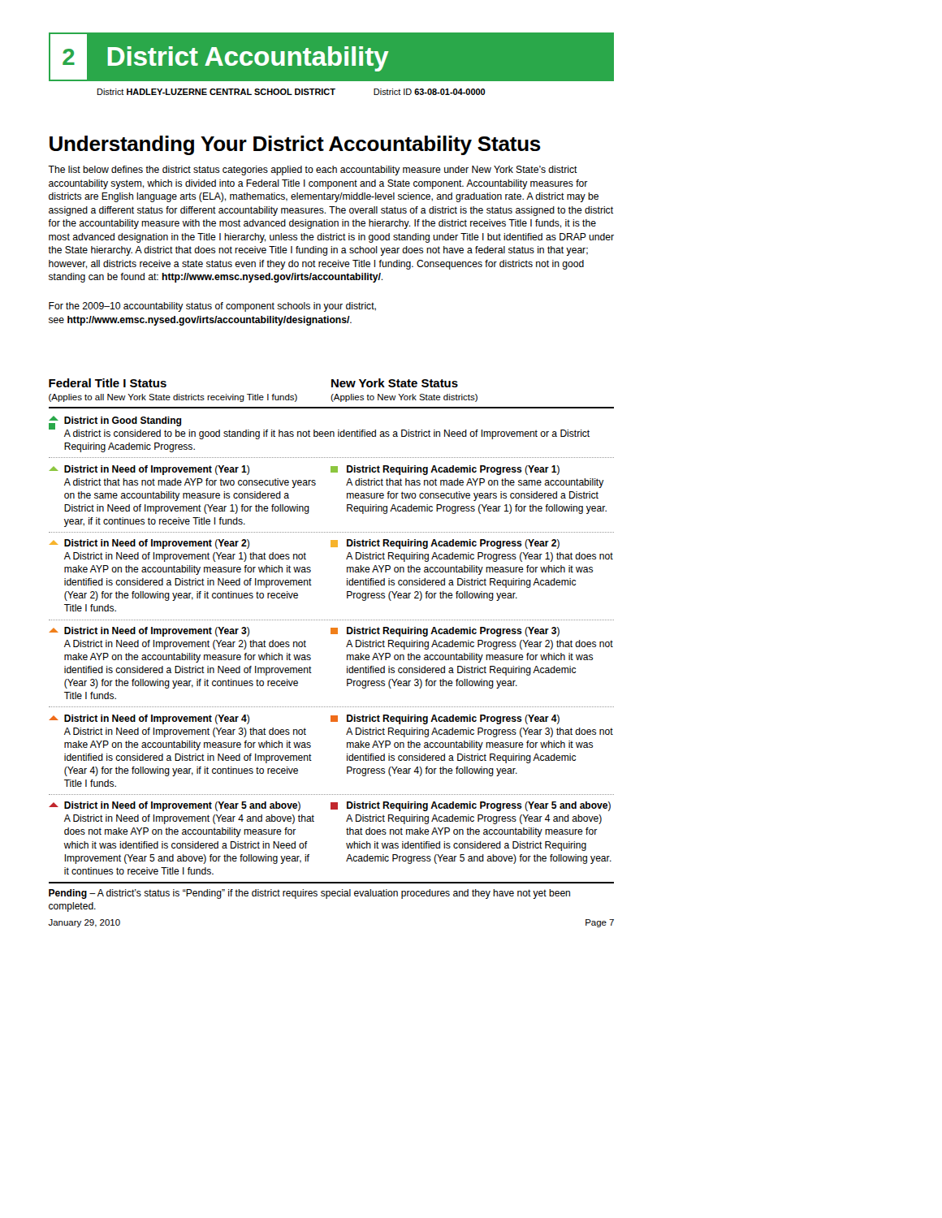2
District Accountability
District HADLEY-LUZERNE CENTRAL SCHOOL DISTRICT
District ID 63-08-01-04-0000
Understanding Your District Accountability Status
The list below defines the district status categories applied to each accountability measure under New York State’s district accountability system, which is divided into a Federal Title I component and a State component. Accountability measures for districts are English language arts (ELA), mathematics, elementary/middle-level science, and graduation rate. A district may be assigned a different status for different accountability measures. The overall status of a district is the status assigned to the district for the accountability measure with the most advanced designation in the hierarchy. If the district receives Title I funds, it is the most advanced designation in the Title I hierarchy, unless the district is in good standing under Title I but identified as DRAP under the State hierarchy. A district that does not receive Title I funding in a school year does not have a federal status in that year; however, all districts receive a state status even if they do not receive Title I funding. Consequences for districts not in good standing can be found at: http://www.emsc.nysed.gov/irts/accountability/.
For the 2009–10 accountability status of component schools in your district,
see http://www.emsc.nysed.gov/irts/accountability/designations/.
Federal Title I Status
(Applies to all New York State districts receiving Title I funds)
New York State Status
(Applies to New York State districts)
District in Good Standing
A district is considered to be in good standing if it has not been identified as a District in Need of Improvement or a District Requiring Academic Progress.
District in Need of Improvement (Year 1)
A district that has not made AYP for two consecutive years on the same accountability measure is considered a District in Need of Improvement (Year 1) for the following year, if it continues to receive Title I funds.
District Requiring Academic Progress (Year 1)
A district that has not made AYP on the same accountability measure for two consecutive years is considered a District Requiring Academic Progress (Year 1) for the following year.
District in Need of Improvement (Year 2)
A District in Need of Improvement (Year 1) that does not make AYP on the accountability measure for which it was identified is considered a District in Need of Improvement (Year 2) for the following year, if it continues to receive Title I funds.
District Requiring Academic Progress (Year 2)
A District Requiring Academic Progress (Year 1) that does not make AYP on the accountability measure for which it was identified is considered a District Requiring Academic Progress (Year 2) for the following year.
District in Need of Improvement (Year 3)
A District in Need of Improvement (Year 2) that does not make AYP on the accountability measure for which it was identified is considered a District in Need of Improvement (Year 3) for the following year, if it continues to receive Title I funds.
District Requiring Academic Progress (Year 3)
A District Requiring Academic Progress (Year 2) that does not make AYP on the accountability measure for which it was identified is considered a District Requiring Academic Progress (Year 3) for the following year.
District in Need of Improvement (Year 4)
A District in Need of Improvement (Year 3) that does not make AYP on the accountability measure for which it was identified is considered a District in Need of Improvement (Year 4) for the following year, if it continues to receive Title I funds.
District Requiring Academic Progress (Year 4)
A District Requiring Academic Progress (Year 3) that does not make AYP on the accountability measure for which it was identified is considered a District Requiring Academic Progress (Year 4) for the following year.
District in Need of Improvement (Year 5 and above)
A District in Need of Improvement (Year 4 and above) that does not make AYP on the accountability measure for which it was identified is considered a District in Need of Improvement (Year 5 and above) for the following year, if it continues to receive Title I funds.
District Requiring Academic Progress (Year 5 and above)
A District Requiring Academic Progress (Year 4 and above) that does not make AYP on the accountability measure for which it was identified is considered a District Requiring Academic Progress (Year 5 and above) for the following year.
Pending – A district’s status is “Pending” if the district requires special evaluation procedures and they have not yet been completed.
January 29, 2010
Page 7